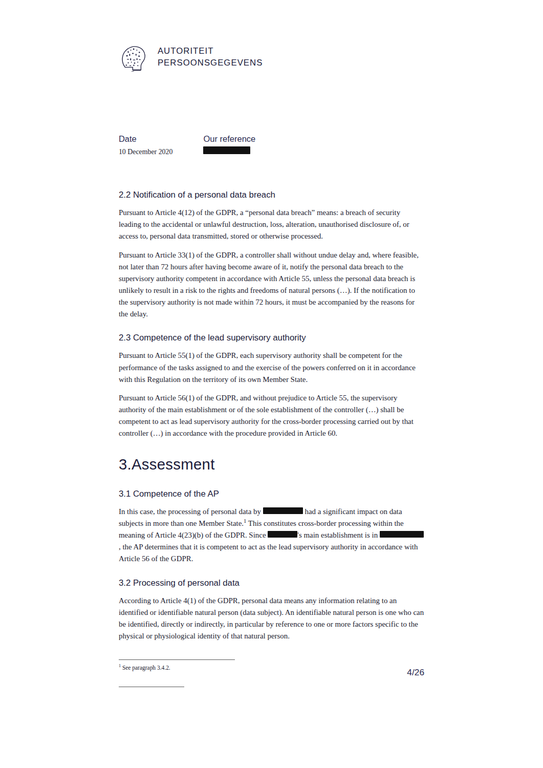Autoriteit
Persoonsgegevens
Date
10 December 2020
Our reference
2.2 Notification of a personal data breach
Pursuant to Article 4(12) of the GDPR, a “personal data breach” means: a breach of security leading to the accidental or unlawful destruction, loss, alteration, unauthorised disclosure of, or access to, personal data transmitted, stored or otherwise processed.
Pursuant to Article 33(1) of the GDPR, a controller shall without undue delay and, where feasible, not later than 72 hours after having become aware of it, notify the personal data breach to the supervisory authority competent in accordance with Article 55, unless the personal data breach is unlikely to result in a risk to the rights and freedoms of natural persons (…). If the notification to the supervisory authority is not made within 72 hours, it must be accompanied by the reasons for the delay.
2.3 Competence of the lead supervisory authority
Pursuant to Article 55(1) of the GDPR, each supervisory authority shall be competent for the performance of the tasks assigned to and the exercise of the powers conferred on it in accordance with this Regulation on the territory of its own Member State.
Pursuant to Article 56(1) of the GDPR, and without prejudice to Article 55, the supervisory authority of the main establishment or of the sole establishment of the controller (…) shall be competent to act as lead supervisory authority for the cross-border processing carried out by that controller (…) in accordance with the procedure provided in Article 60.
3.Assessment
3.1 Competence of the AP
In this case, the processing of personal data by had a significant impact on data subjects in more than one Member State.1 This constitutes cross-border processing within the meaning of Article 4(23)(b) of the GDPR. Since 's main establishment is in , the AP determines that it is competent to act as the lead supervisory authority in accordance with Article 56 of the GDPR.
3.2 Processing of personal data
According to Article 4(1) of the GDPR, personal data means any information relating to an identified or identifiable natural person (data subject). An identifiable natural person is one who can be identified, directly or indirectly, in particular by reference to one or more factors specific to the physical or physiological identity of that natural person.
1 See paragraph 3.4.2.
4/26